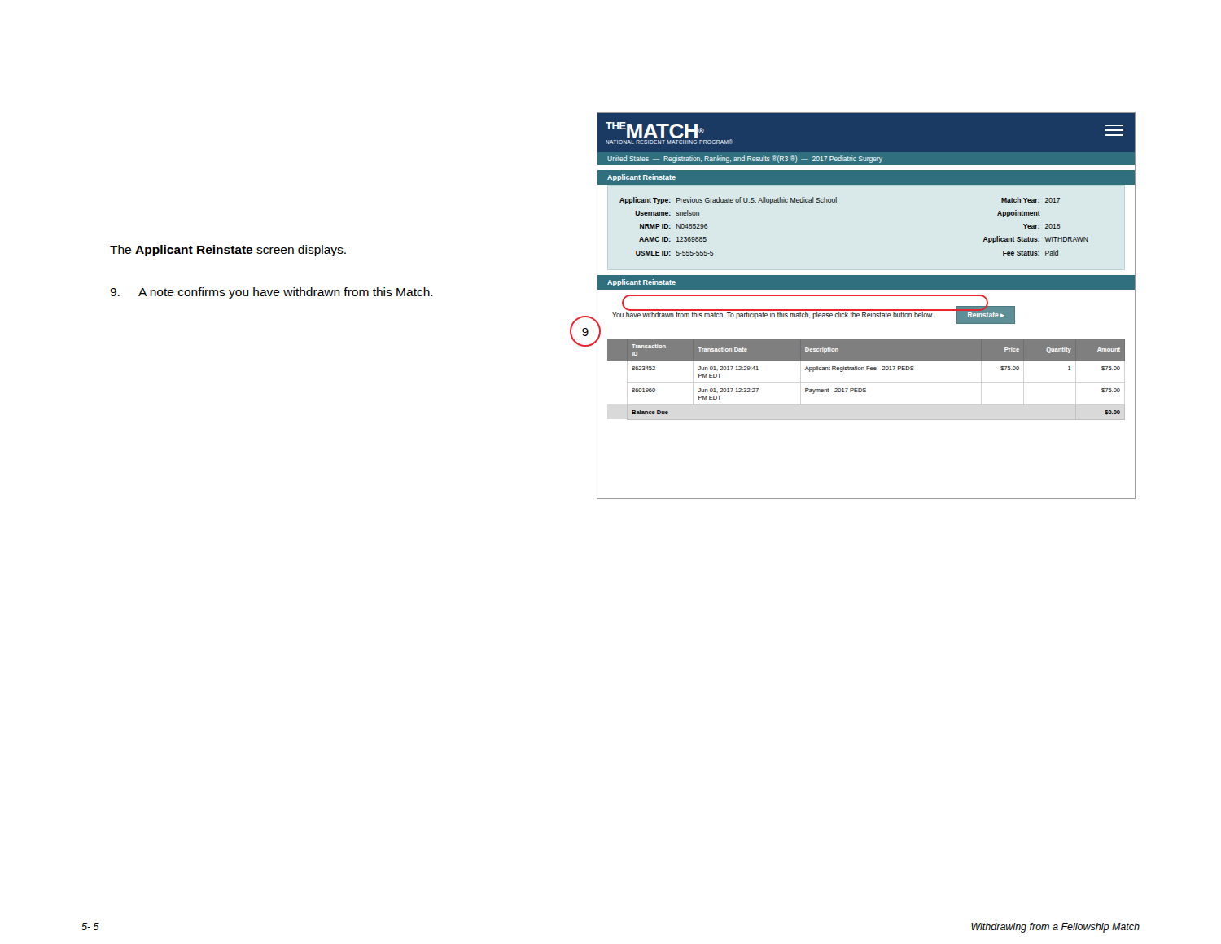The Applicant Reinstate screen displays.
9. A note confirms you have withdrawn from this Match.
9
THE MATCH® NATIONAL RESIDENT MATCHING PROGRAM®
United States — Registration, Ranking, and Results ®(R3 ®) — 2017 Pediatric Surgery
Applicant Reinstate
Applicant Type:
Previous Graduate of U.S. Allopathic Medical School
Username:
snelson
NRMP ID:
N0485296
AAMC ID:
12369885
USMLE ID:
5-555-555-5
Match Year:
2017
Appointment
Year:
2018
Applicant Status:
WITHDRAWN
Fee Status:
Paid
Applicant Reinstate
You have withdrawn from this match. To participate in this match, please click the Reinstate button below.
Reinstate ▸
| | Transaction ID | Transaction Date | Description | Price | Quantity | Amount |
| --- | --- | --- | --- | --- | --- | --- |
| | 8623452 | Jun 01, 2017 12:29:41 PM EDT | Applicant Registration Fee - 2017 PEDS | $75.00 | 1 | $75.00 |
| | 8601960 | Jun 01, 2017 12:32:27 PM EDT | Payment - 2017 PEDS | | | $75.00 |
| | Balance Due | $0.00 |
5- 5 Withdrawing from a Fellowship Match